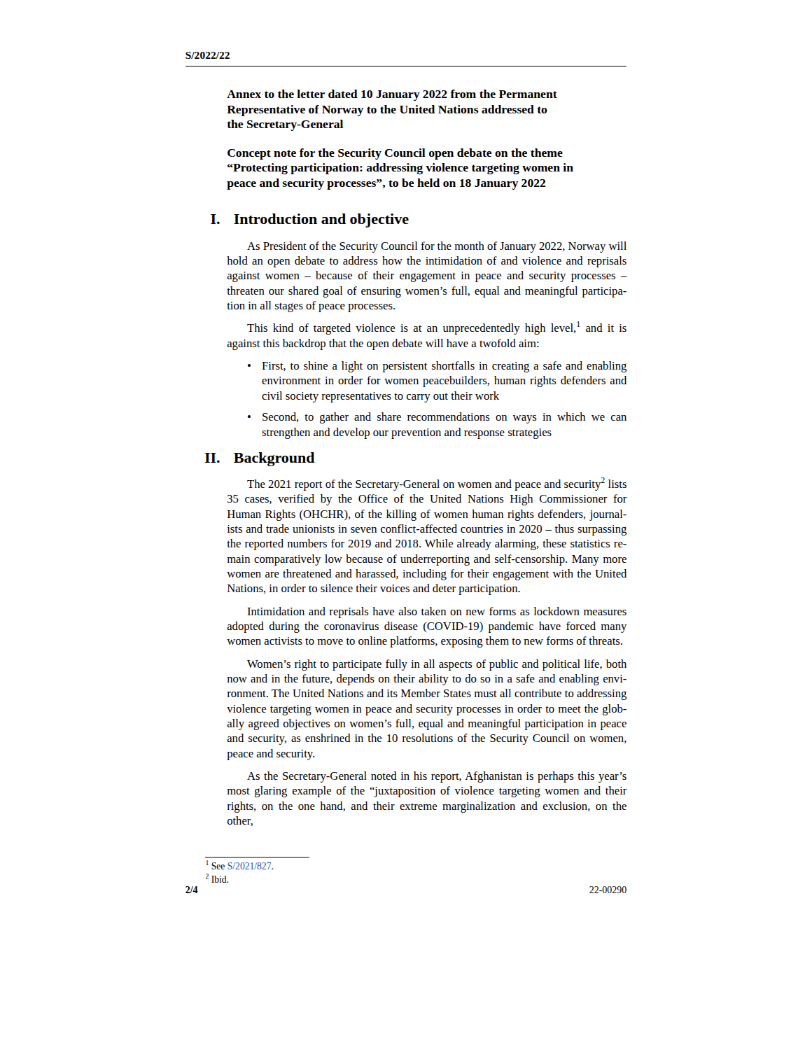S/2022/22
Annex to the letter dated 10 January 2022 from the Permanent
Representative of Norway to the United Nations addressed to
the Secretary-General
Concept note for the Security Council open debate on the theme
“Protecting participation: addressing violence targeting women in
peace and security processes”, to be held on 18 January 2022
I. Introduction and objective
As President of the Security Council for the month of January 2022, Norway will hold an open debate to address how the intimidation of and violence and reprisals against women – because of their engagement in peace and security processes – threaten our shared goal of ensuring women’s full, equal and meaningful participation in all stages of peace processes.
This kind of targeted violence is at an unprecedentedly high level,1 and it is against this backdrop that the open debate will have a twofold aim:
First, to shine a light on persistent shortfalls in creating a safe and enabling environment in order for women peacebuilders, human rights defenders and civil society representatives to carry out their work
Second, to gather and share recommendations on ways in which we can strengthen and develop our prevention and response strategies
II. Background
The 2021 report of the Secretary-General on women and peace and security2 lists 35 cases, verified by the Office of the United Nations High Commissioner for Human Rights (OHCHR), of the killing of women human rights defenders, journalists and trade unionists in seven conflict-affected countries in 2020 – thus surpassing the reported numbers for 2019 and 2018. While already alarming, these statistics remain comparatively low because of underreporting and self-censorship. Many more women are threatened and harassed, including for their engagement with the United Nations, in order to silence their voices and deter participation.
Intimidation and reprisals have also taken on new forms as lockdown measures adopted during the coronavirus disease (COVID-19) pandemic have forced many women activists to move to online platforms, exposing them to new forms of threats.
Women’s right to participate fully in all aspects of public and political life, both now and in the future, depends on their ability to do so in a safe and enabling environment. The United Nations and its Member States must all contribute to addressing violence targeting women in peace and security processes in order to meet the globally agreed objectives on women’s full, equal and meaningful participation in peace and security, as enshrined in the 10 resolutions of the Security Council on women, peace and security.
As the Secretary-General noted in his report, Afghanistan is perhaps this year’s most glaring example of the “juxtaposition of violence targeting women and their rights, on the one hand, and their extreme marginalization and exclusion, on the other,
1 See S/2021/827.
2 Ibid.
2/4 22-00290